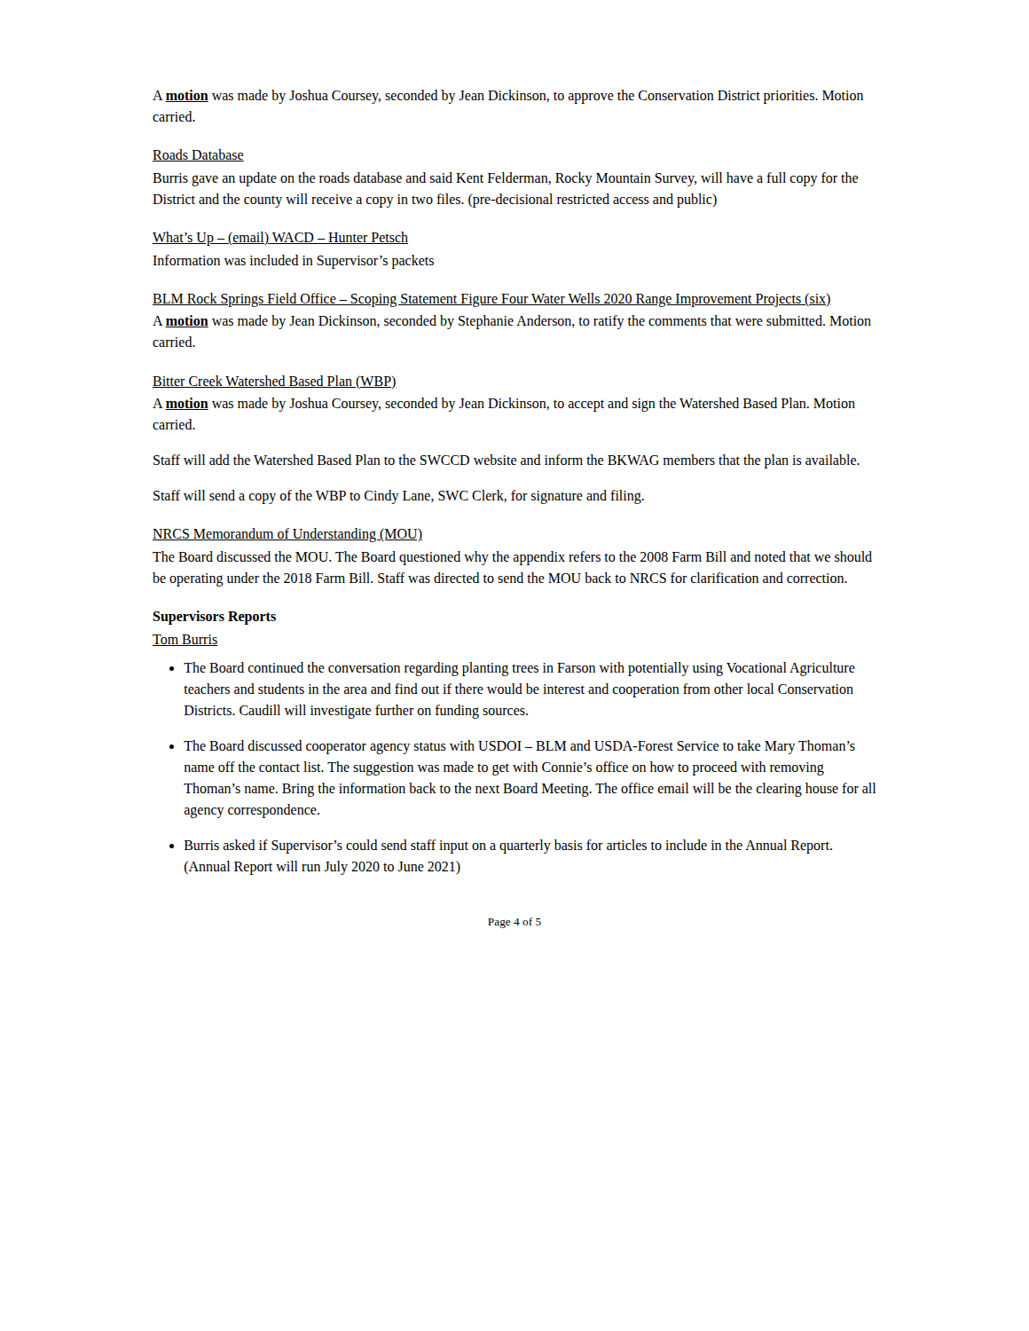A motion was made by Joshua Coursey, seconded by Jean Dickinson, to approve the Conservation District priorities. Motion carried.
Roads Database
Burris gave an update on the roads database and said Kent Felderman, Rocky Mountain Survey, will have a full copy for the District and the county will receive a copy in two files. (pre-decisional restricted access and public)
What’s Up – (email) WACD – Hunter Petsch
Information was included in Supervisor’s packets
BLM Rock Springs Field Office – Scoping Statement Figure Four Water Wells 2020 Range Improvement Projects (six)
A motion was made by Jean Dickinson, seconded by Stephanie Anderson, to ratify the comments that were submitted. Motion carried.
Bitter Creek Watershed Based Plan (WBP)
A motion was made by Joshua Coursey, seconded by Jean Dickinson, to accept and sign the Watershed Based Plan. Motion carried.
Staff will add the Watershed Based Plan to the SWCCD website and inform the BKWAG members that the plan is available.
Staff will send a copy of the WBP to Cindy Lane, SWC Clerk, for signature and filing.
NRCS Memorandum of Understanding (MOU)
The Board discussed the MOU. The Board questioned why the appendix refers to the 2008 Farm Bill and noted that we should be operating under the 2018 Farm Bill. Staff was directed to send the MOU back to NRCS for clarification and correction.
Supervisors Reports
Tom Burris
The Board continued the conversation regarding planting trees in Farson with potentially using Vocational Agriculture teachers and students in the area and find out if there would be interest and cooperation from other local Conservation Districts. Caudill will investigate further on funding sources.
The Board discussed cooperator agency status with USDOI – BLM and USDA-Forest Service to take Mary Thoman’s name off the contact list. The suggestion was made to get with Connie’s office on how to proceed with removing Thoman’s name. Bring the information back to the next Board Meeting. The office email will be the clearing house for all agency correspondence.
Burris asked if Supervisor’s could send staff input on a quarterly basis for articles to include in the Annual Report. (Annual Report will run July 2020 to June 2021)
Page 4 of 5